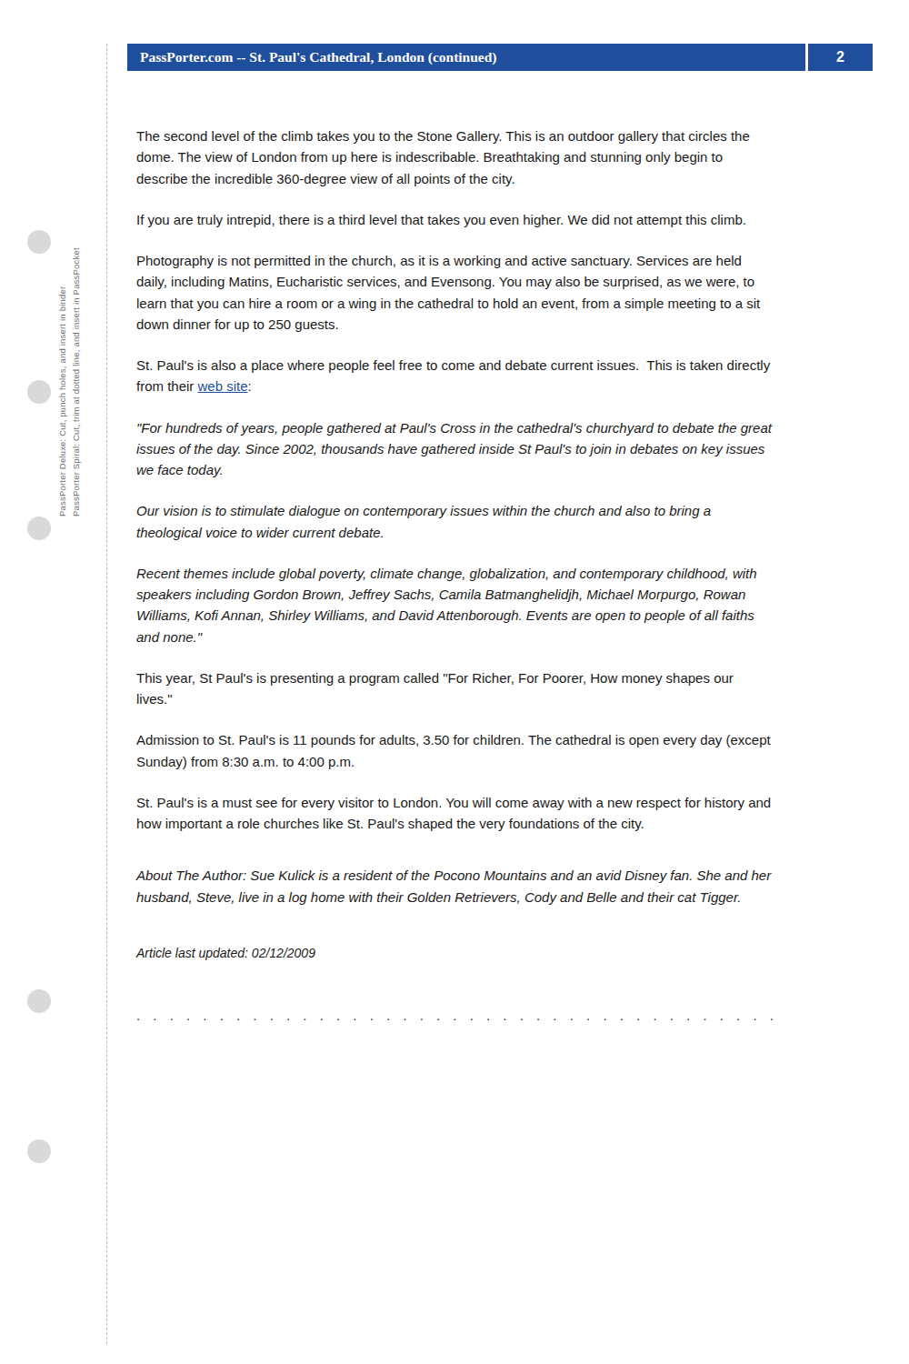PassPorter Deluxe: Cut, punch holes, and insert in binder PassPorter Spiral: Cut, trim at dotted line, and insert in PassPocket
PassPorter.com -- St. Paul's Cathedral, London (continued)
2
The second level of the climb takes you to the Stone Gallery. This is an outdoor gallery that circles the dome. The view of London from up here is indescribable. Breathtaking and stunning only begin to describe the incredible 360-degree view of all points of the city.
If you are truly intrepid, there is a third level that takes you even higher. We did not attempt this climb.
Photography is not permitted in the church, as it is a working and active sanctuary. Services are held daily, including Matins, Eucharistic services, and Evensong. You may also be surprised, as we were, to learn that you can hire a room or a wing in the cathedral to hold an event, from a simple meeting to a sit down dinner for up to 250 guests.
St. Paul's is also a place where people feel free to come and debate current issues. This is taken directly from their web site:
"For hundreds of years, people gathered at Paul's Cross in the cathedral's churchyard to debate the great issues of the day. Since 2002, thousands have gathered inside St Paul's to join in debates on key issues we face today.
Our vision is to stimulate dialogue on contemporary issues within the church and also to bring a theological voice to wider current debate.
Recent themes include global poverty, climate change, globalization, and contemporary childhood, with speakers including Gordon Brown, Jeffrey Sachs, Camila Batmanghelidjh, Michael Morpurgo, Rowan Williams, Kofi Annan, Shirley Williams, and David Attenborough. Events are open to people of all faiths and none."
This year, St Paul's is presenting a program called "For Richer, For Poorer, How money shapes our lives."
Admission to St. Paul's is 11 pounds for adults, 3.50 for children. The cathedral is open every day (except Sunday) from 8:30 a.m. to 4:00 p.m.
St. Paul's is a must see for every visitor to London. You will come away with a new respect for history and how important a role churches like St. Paul's shaped the very foundations of the city.
About The Author: Sue Kulick is a resident of the Pocono Mountains and an avid Disney fan. She and her husband, Steve, live in a log home with their Golden Retrievers, Cody and Belle and their cat Tigger.
Article last updated: 02/12/2009
. . . . . . . . . . . . . . . . . . . . . . . . . . . . . . . . . . . . . . . . . . . . . . . . . . . . . . . . . . . . .